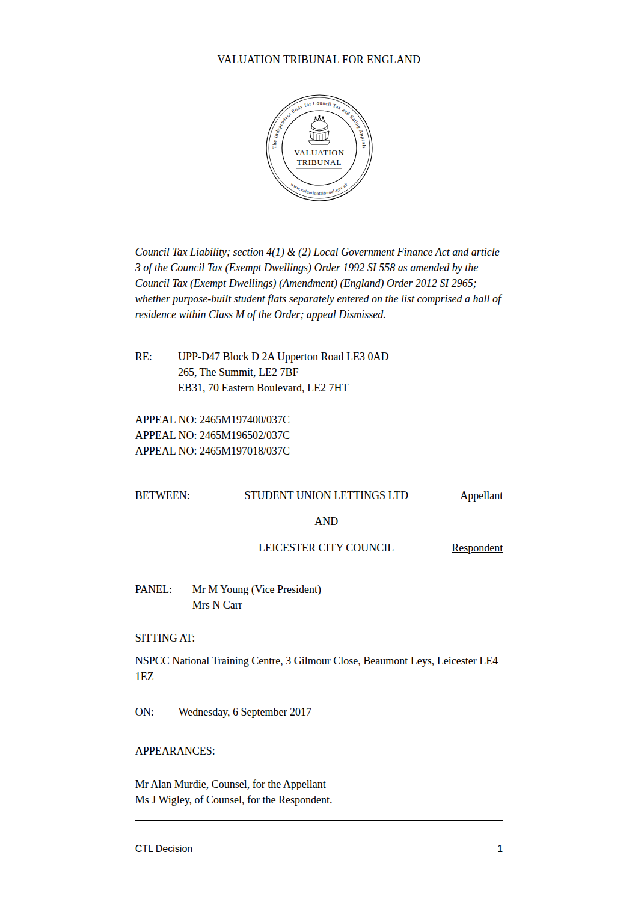VALUATION TRIBUNAL FOR ENGLAND
The Independent Body for Council Tax and Rating Appeals www.valuationtribunal.gov.uk VALUATION TRIBUNAL
Council Tax Liability; section 4(1) & (2) Local Government Finance Act and article 3 of the Council Tax (Exempt Dwellings) Order 1992 SI 558 as amended by the Council Tax (Exempt Dwellings) (Amendment) (England) Order 2012 SI 2965; whether purpose-built student flats separately entered on the list comprised a hall of residence within Class M of the Order; appeal Dismissed.
| RE: | UPP-D47 Block D 2A Upperton Road LE3 0AD |
| | 265, The Summit, LE2 7BF |
| | EB31, 70 Eastern Boulevard, LE2 7HT |
APPEAL NO: 2465M197400/037C
APPEAL NO: 2465M196502/037C
APPEAL NO: 2465M197018/037C
| BETWEEN: | STUDENT UNION LETTINGS LTD | Appellant |
| | AND | |
| | LEICESTER CITY COUNCIL | Respondent |
| PANEL: | Mr M Young (Vice President) |
| | Mrs N Carr |
SITTING AT:
NSPCC National Training Centre, 3 Gilmour Close, Beaumont Leys, Leicester LE4 1EZ
ON: Wednesday, 6 September 2017
APPEARANCES:
Mr Alan Murdie, Counsel, for the Appellant
Ms J Wigley, of Counsel, for the Respondent.
CTL Decision
1